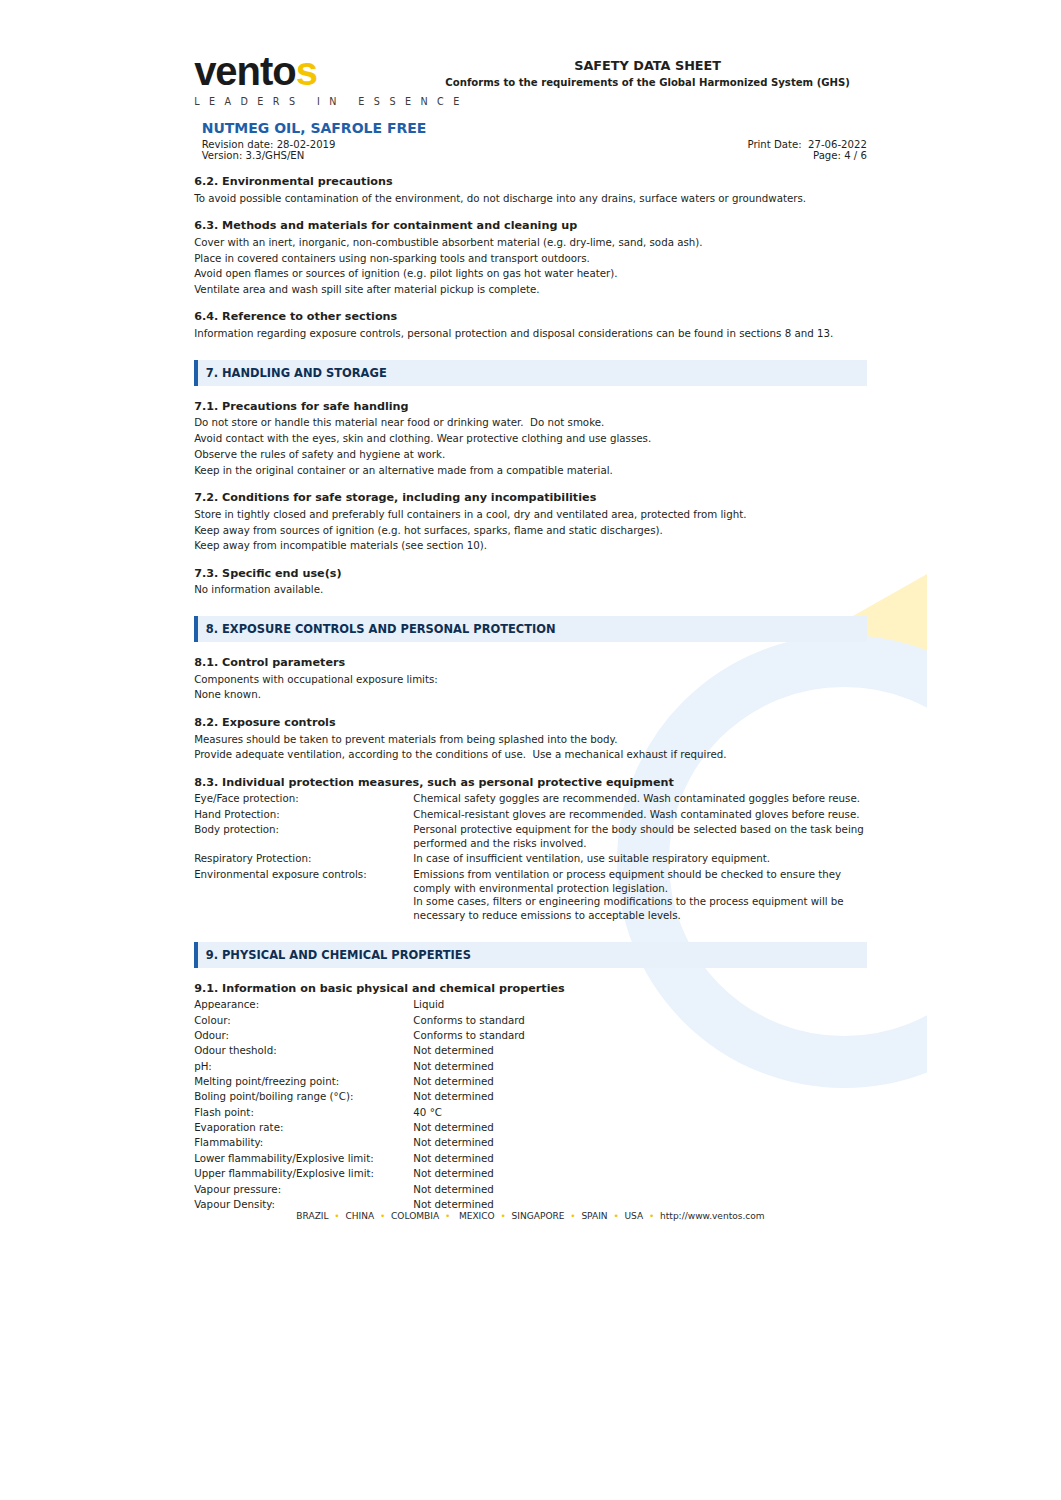ventos
L E A D E R S I N E S S E N C E
SAFETY DATA SHEET
Conforms to the requirements of the Global Harmonized System (GHS)
NUTMEG OIL, SAFROLE FREE
Revision date: 28-02-2019
Version: 3.3/GHS/EN
Print Date: 27-06-2022
Page: 4 / 6
6.2. Environmental precautions
To avoid possible contamination of the environment, do not discharge into any drains, surface waters or groundwaters.
6.3. Methods and materials for containment and cleaning up
Cover with an inert, inorganic, non-combustible absorbent material (e.g. dry-lime, sand, soda ash).
Place in covered containers using non-sparking tools and transport outdoors.
Avoid open flames or sources of ignition (e.g. pilot lights on gas hot water heater).
Ventilate area and wash spill site after material pickup is complete.
6.4. Reference to other sections
Information regarding exposure controls, personal protection and disposal considerations can be found in sections 8 and 13.
7. HANDLING AND STORAGE
7.1. Precautions for safe handling
Do not store or handle this material near food or drinking water. Do not smoke.
Avoid contact with the eyes, skin and clothing. Wear protective clothing and use glasses.
Observe the rules of safety and hygiene at work.
Keep in the original container or an alternative made from a compatible material.
7.2. Conditions for safe storage, including any incompatibilities
Store in tightly closed and preferably full containers in a cool, dry and ventilated area, protected from light.
Keep away from sources of ignition (e.g. hot surfaces, sparks, flame and static discharges).
Keep away from incompatible materials (see section 10).
7.3. Specific end use(s)
No information available.
8. EXPOSURE CONTROLS AND PERSONAL PROTECTION
8.1. Control parameters
Components with occupational exposure limits:
None known.
8.2. Exposure controls
Measures should be taken to prevent materials from being splashed into the body.
Provide adequate ventilation, according to the conditions of use. Use a mechanical exhaust if required.
8.3. Individual protection measures, such as personal protective equipment
Eye/Face protection:
Chemical safety goggles are recommended. Wash contaminated goggles before reuse.
Hand Protection:
Chemical-resistant gloves are recommended. Wash contaminated gloves before reuse.
Body protection:
Personal protective equipment for the body should be selected based on the task being performed and the risks involved.
Respiratory Protection:
In case of insufficient ventilation, use suitable respiratory equipment.
Environmental exposure controls:
Emissions from ventilation or process equipment should be checked to ensure they comply with environmental protection legislation.
In some cases, filters or engineering modifications to the process equipment will be necessary to reduce emissions to acceptable levels.
9. PHYSICAL AND CHEMICAL PROPERTIES
9.1. Information on basic physical and chemical properties
Appearance:
Liquid
Colour:
Conforms to standard
Odour:
Conforms to standard
Odour theshold:
Not determined
pH:
Not determined
Melting point/freezing point:
Not determined
Boling point/boiling range (°C):
Not determined
Flash point:
40 °C
Evaporation rate:
Not determined
Flammability:
Not determined
Lower flammability/Explosive limit:
Not determined
Upper flammability/Explosive limit:
Not determined
Vapour pressure:
Not determined
Vapour Density:
Not determined
BRAZIL • CHINA • COLOMBIA • MEXICO • SINGAPORE • SPAIN • USA • http://www.ventos.com